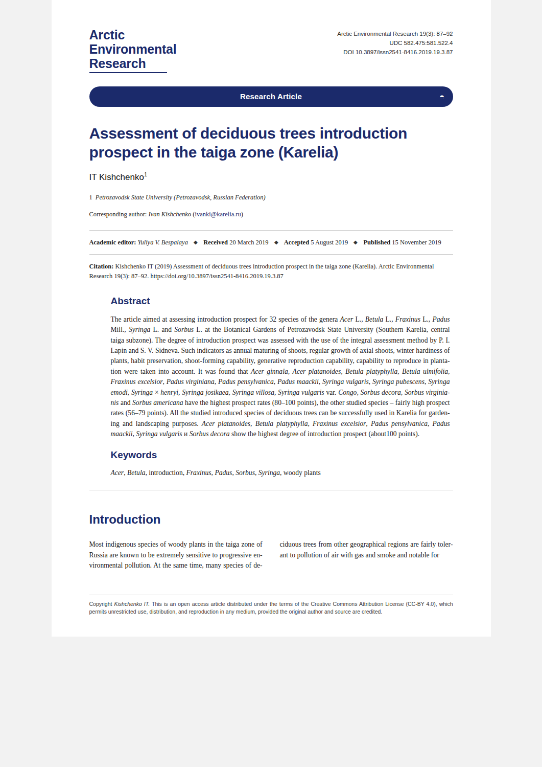Arctic
Environmental
Research
Arctic Environmental Research 19(3): 87–92
UDC 582.475:581.522.4
DOI 10.3897/issn2541-8416.2019.19.3.87
Research Article ◓
Assessment of deciduous trees introduction prospect in the taiga zone (Karelia)
IT Kishchenko1
1 Petrozavodsk State University (Petrozavodsk, Russian Federation)
Corresponding author: Ivan Kishchenko (ivanki@karelia.ru)
Academic editor: Yuliya V. Bespalaya ◆ Received 20 March 2019 ◆ Accepted 5 August 2019 ◆ Published 15 November 2019
Citation: Kishchenko IT (2019) Assessment of deciduous trees introduction prospect in the taiga zone (Karelia). Arctic Environmental Research 19(3): 87–92. https://doi.org/10.3897/issn2541-8416.2019.19.3.87
Abstract
The article aimed at assessing introduction prospect for 32 species of the genera Acer L., Betula L., Fraxinus L., Padus Mill., Syringa L. and Sorbus L. at the Botanical Gardens of Petrozavodsk State University (Southern Karelia, central taiga subzone). The degree of introduction prospect was assessed with the use of the integral assessment method by P. I. Lapin and S. V. Sidneva. Such indicators as annual maturing of shoots, regular growth of axial shoots, winter hardiness of plants, habit preservation, shoot-forming capability, generative reproduction capability, capability to reproduce in plantation were taken into account. It was found that Acer ginnala, Acer platanoides, Betula platyphylla, Betula ulmifolia, Fraxinus excelsior, Padus virginiana, Padus pensylvanica, Padus maackii, Syringa vulgaris, Syringa pubescens, Syringa emodi, Syringa × henryi, Syringa josikaea, Syringa villosa, Syringa vulgaris var. Congo, Sorbus decora, Sorbus virginianis and Sorbus americana have the highest prospect rates (80–100 points), the other studied species – fairly high prospect rates (56–79 points). All the studied introduced species of deciduous trees can be successfully used in Karelia for gardening and landscaping purposes. Acer platanoides, Betula platyphylla, Fraxinus excelsior, Padus pensylvanica, Padus maackii, Syringa vulgaris и Sorbus decora show the highest degree of introduction prospect (about100 points).
Keywords
Acer, Betula, introduction, Fraxinus, Padus, Sorbus, Syringa, woody plants
Introduction
Most indigenous species of woody plants in the taiga zone of Russia are known to be extremely sensitive to progressive environmental pollution. At the same time, many species of deciduous trees from other geographical regions are fairly tolerant to pollution of air with gas and smoke and notable for
Copyright Kishchenko IT. This is an open access article distributed under the terms of the Creative Commons Attribution License (CC-BY 4.0), which permits unrestricted use, distribution, and reproduction in any medium, provided the original author and source are credited.